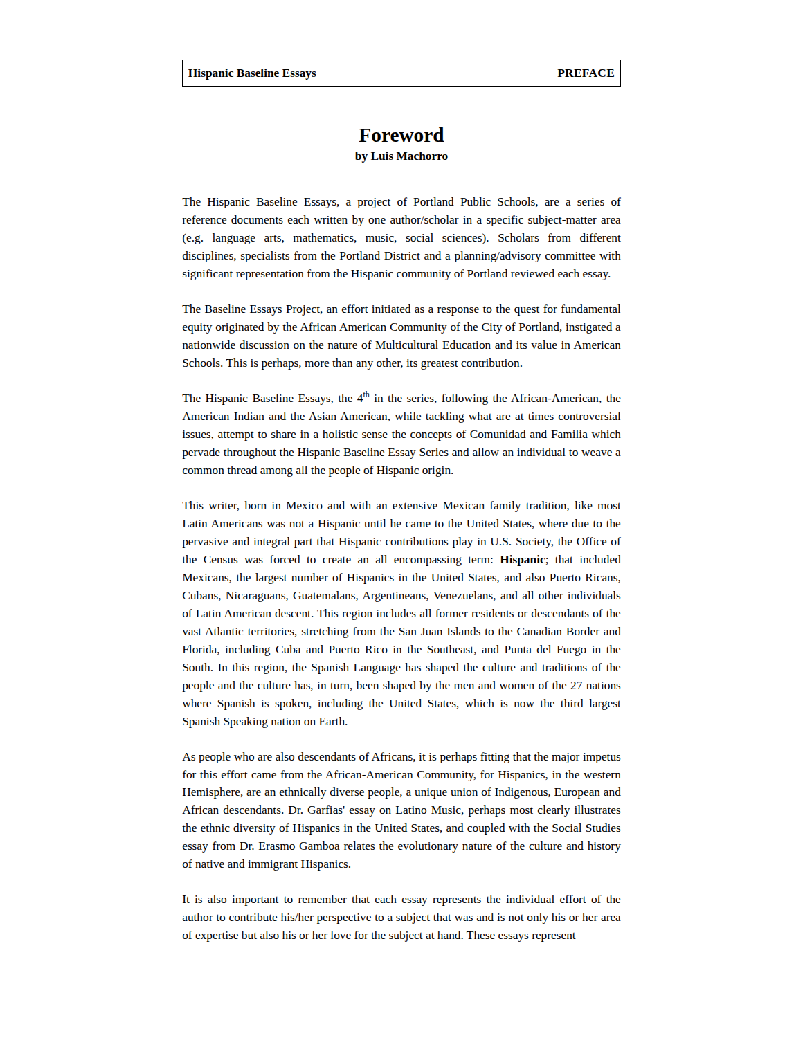Hispanic Baseline Essays PREFACE
Foreword
by Luis Machorro
The Hispanic Baseline Essays, a project of Portland Public Schools, are a series of reference documents each written by one author/scholar in a specific subject-matter area (e.g. language arts, mathematics, music, social sciences). Scholars from different disciplines, specialists from the Portland District and a planning/advisory committee with significant representation from the Hispanic community of Portland reviewed each essay.
The Baseline Essays Project, an effort initiated as a response to the quest for fundamental equity originated by the African American Community of the City of Portland, instigated a nationwide discussion on the nature of Multicultural Education and its value in American Schools. This is perhaps, more than any other, its greatest contribution.
The Hispanic Baseline Essays, the 4th in the series, following the African-American, the American Indian and the Asian American, while tackling what are at times controversial issues, attempt to share in a holistic sense the concepts of Comunidad and Familia which pervade throughout the Hispanic Baseline Essay Series and allow an individual to weave a common thread among all the people of Hispanic origin.
This writer, born in Mexico and with an extensive Mexican family tradition, like most Latin Americans was not a Hispanic until he came to the United States, where due to the pervasive and integral part that Hispanic contributions play in U.S. Society, the Office of the Census was forced to create an all encompassing term: Hispanic; that included Mexicans, the largest number of Hispanics in the United States, and also Puerto Ricans, Cubans, Nicaraguans, Guatemalans, Argentineans, Venezuelans, and all other individuals of Latin American descent. This region includes all former residents or descendants of the vast Atlantic territories, stretching from the San Juan Islands to the Canadian Border and Florida, including Cuba and Puerto Rico in the Southeast, and Punta del Fuego in the South. In this region, the Spanish Language has shaped the culture and traditions of the people and the culture has, in turn, been shaped by the men and women of the 27 nations where Spanish is spoken, including the United States, which is now the third largest Spanish Speaking nation on Earth.
As people who are also descendants of Africans, it is perhaps fitting that the major impetus for this effort came from the African-American Community, for Hispanics, in the western Hemisphere, are an ethnically diverse people, a unique union of Indigenous, European and African descendants. Dr. Garfias' essay on Latino Music, perhaps most clearly illustrates the ethnic diversity of Hispanics in the United States, and coupled with the Social Studies essay from Dr. Erasmo Gamboa relates the evolutionary nature of the culture and history of native and immigrant Hispanics.
It is also important to remember that each essay represents the individual effort of the author to contribute his/her perspective to a subject that was and is not only his or her area of expertise but also his or her love for the subject at hand. These essays represent